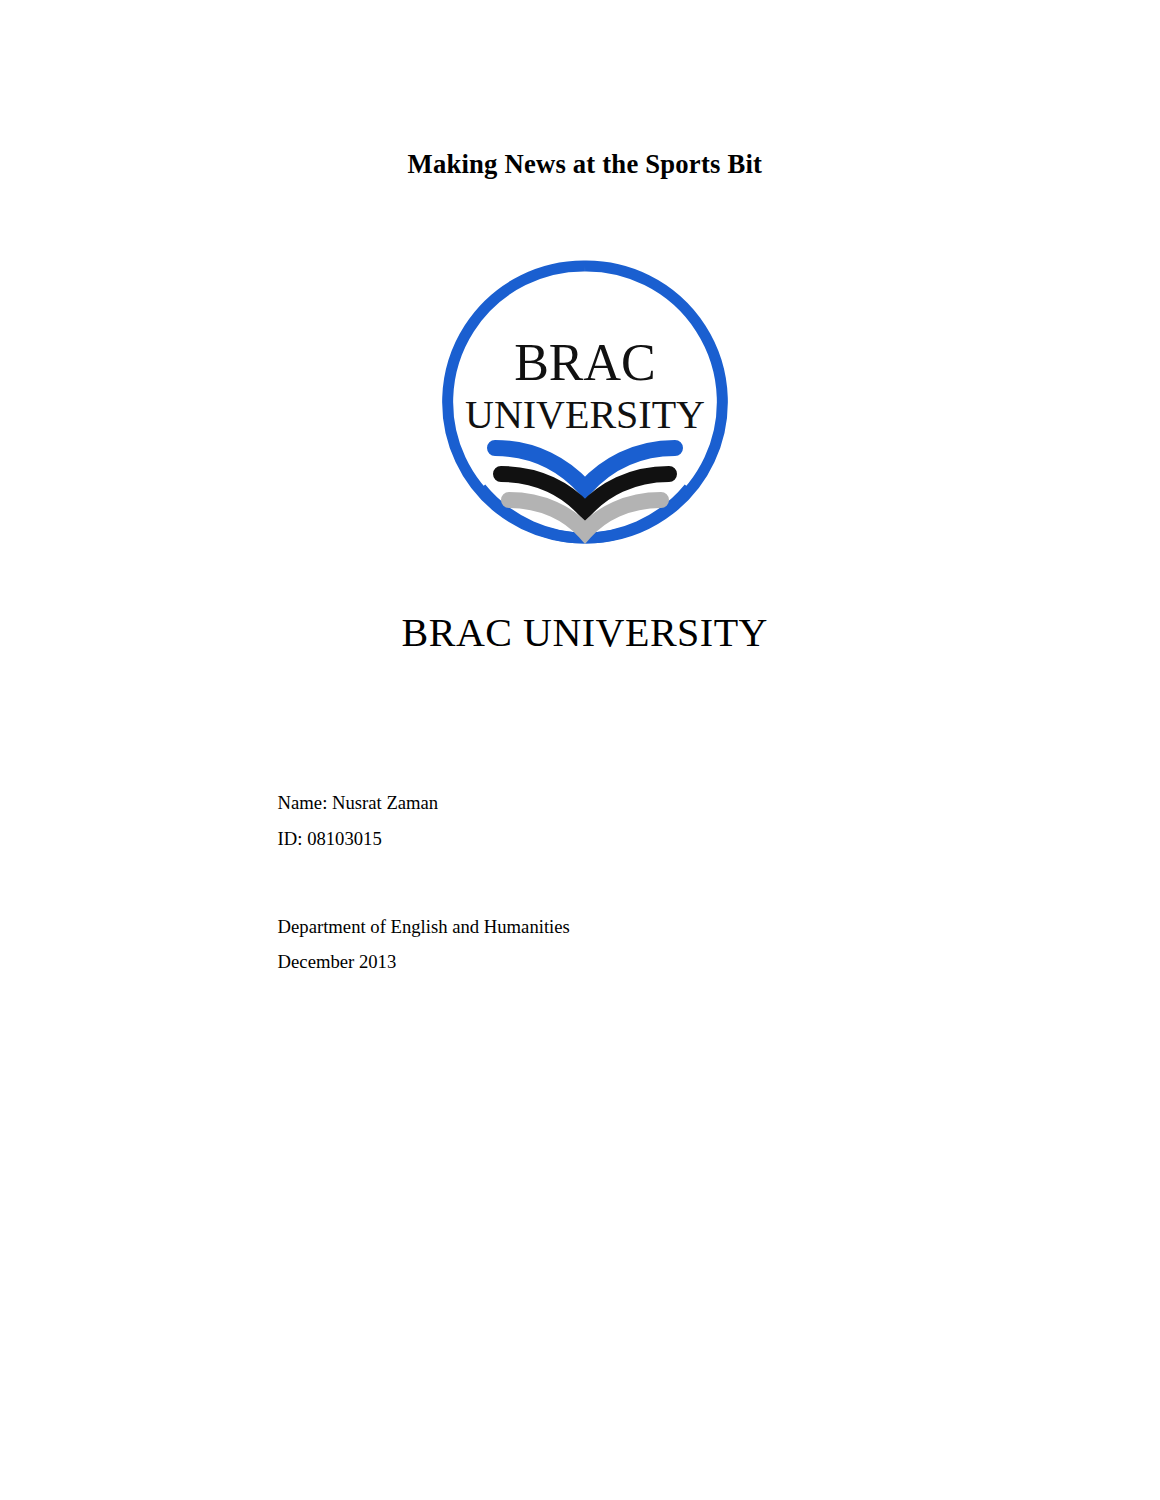Making News at the Sports Bit
BRAC UNIVERSITY
BRAC UNIVERSITY
Name: Nusrat Zaman
ID: 08103015
Department of English and Humanities
December 2013